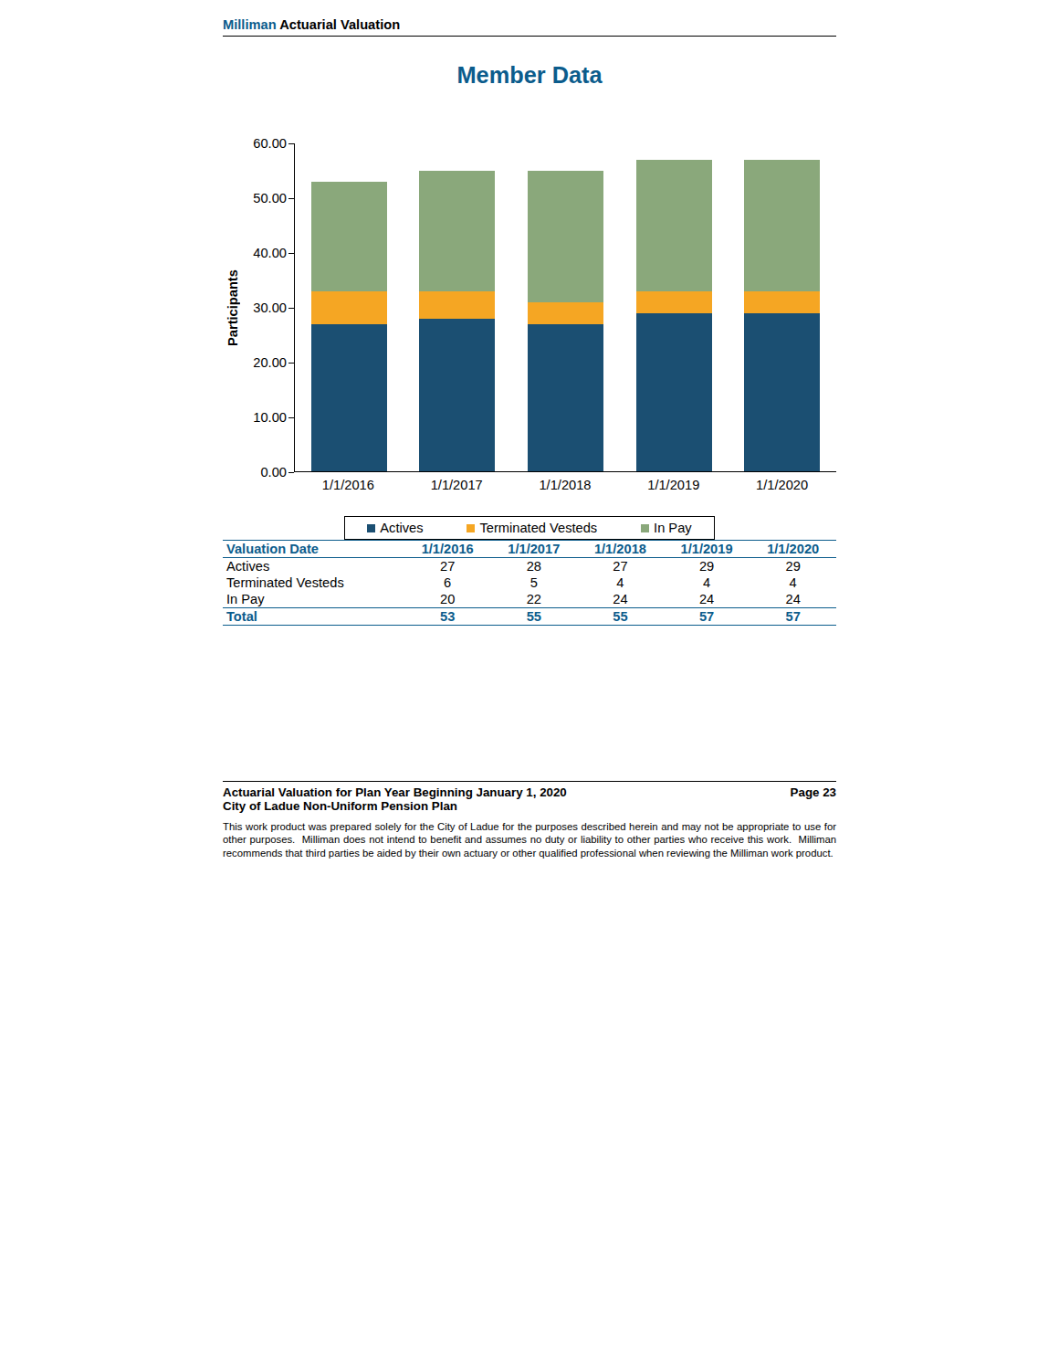Milliman Actuarial Valuation
Member Data
Participants
60.00
50.00
40.00
30.00
20.00
10.00
0.00
1/1/2016
1/1/2017
1/1/2018
1/1/2019
1/1/2020
Actives
Terminated Vesteds
In Pay
| Valuation Date | 1/1/2016 | 1/1/2017 | 1/1/2018 | 1/1/2019 | 1/1/2020 |
| --- | --- | --- | --- | --- | --- |
| Actives | 27 | 28 | 27 | 29 | 29 |
| Terminated Vesteds | 6 | 5 | 4 | 4 | 4 |
| In Pay | 20 | 22 | 24 | 24 | 24 |
| Total | 53 | 55 | 55 | 57 | 57 |
Actuarial Valuation for Plan Year Beginning January 1, 2020 Page 23
City of Ladue Non-Uniform Pension Plan
This work product was prepared solely for the City of Ladue for the purposes described herein and may not be appropriate to use for other purposes. Milliman does not intend to benefit and assumes no duty or liability to other parties who receive this work. Milliman recommends that third parties be aided by their own actuary or other qualified professional when reviewing the Milliman work product.